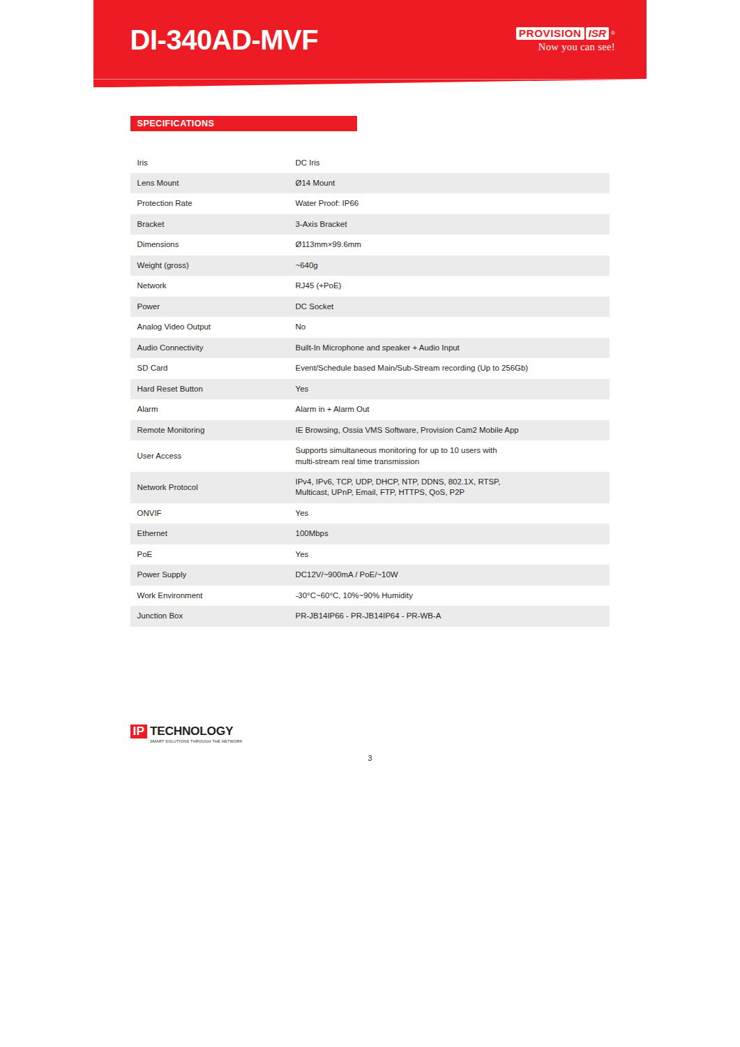DI-340AD-MVF
PROVISION ISR®
Now you can see!
SPECIFICATIONS
| Iris | DC Iris |
| Lens Mount | Ø14 Mount |
| Protection Rate | Water Proof: IP66 |
| Bracket | 3-Axis Bracket |
| Dimensions | Ø113mm×99.6mm |
| Weight (gross) | ~640g |
| Network | RJ45 (+PoE) |
| Power | DC Socket |
| Analog Video Output | No |
| Audio Connectivity | Built-In Microphone and speaker + Audio Input |
| SD Card | Event/Schedule based Main/Sub-Stream recording (Up to 256Gb) |
| Hard Reset Button | Yes |
| Alarm | Alarm in + Alarm Out |
| Remote Monitoring | IE Browsing, Ossia VMS Software, Provision Cam2 Mobile App |
| User Access | Supports simultaneous monitoring for up to 10 users with multi-stream real time transmission |
| Network Protocol | IPv4, IPv6, TCP, UDP, DHCP, NTP, DDNS, 802.1X, RTSP, Multicast, UPnP, Email, FTP, HTTPS, QoS, P2P |
| ONVIF | Yes |
| Ethernet | 100Mbps |
| PoE | Yes |
| Power Supply | DC12V/~900mA / PoE/~10W |
| Work Environment | -30°C~60°C, 10%~90% Humidity |
| Junction Box | PR-JB14IP66 - PR-JB14IP64 - PR-WB-A |
IP TECHNOLOGY
SMART SOLUTIONS THROUGH THE NETWORK
3